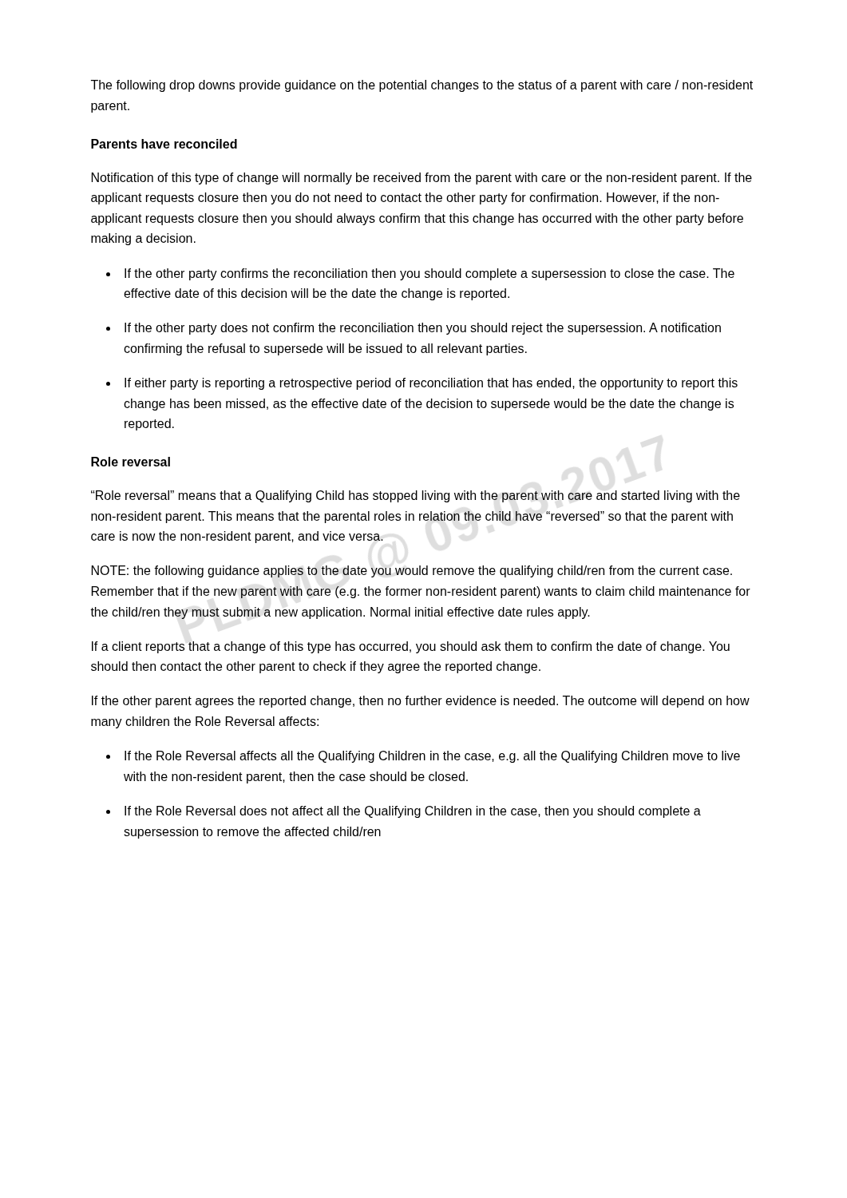PLDMG @ 09.03.2017
The following drop downs provide guidance on the potential changes to the status of a parent with care / non-resident parent.
Parents have reconciled
Notification of this type of change will normally be received from the parent with care or the non-resident parent. If the applicant requests closure then you do not need to contact the other party for confirmation. However, if the non-applicant requests closure then you should always confirm that this change has occurred with the other party before making a decision.
If the other party confirms the reconciliation then you should complete a supersession to close the case. The effective date of this decision will be the date the change is reported.
If the other party does not confirm the reconciliation then you should reject the supersession. A notification confirming the refusal to supersede will be issued to all relevant parties.
If either party is reporting a retrospective period of reconciliation that has ended, the opportunity to report this change has been missed, as the effective date of the decision to supersede would be the date the change is reported.
Role reversal
“Role reversal” means that a Qualifying Child has stopped living with the parent with care and started living with the non-resident parent. This means that the parental roles in relation the child have “reversed” so that the parent with care is now the non-resident parent, and vice versa.
NOTE: the following guidance applies to the date you would remove the qualifying child/ren from the current case. Remember that if the new parent with care (e.g. the former non-resident parent) wants to claim child maintenance for the child/ren they must submit a new application. Normal initial effective date rules apply.
If a client reports that a change of this type has occurred, you should ask them to confirm the date of change. You should then contact the other parent to check if they agree the reported change.
If the other parent agrees the reported change, then no further evidence is needed. The outcome will depend on how many children the Role Reversal affects:
If the Role Reversal affects all the Qualifying Children in the case, e.g. all the Qualifying Children move to live with the non-resident parent, then the case should be closed.
If the Role Reversal does not affect all the Qualifying Children in the case, then you should complete a supersession to remove the affected child/ren